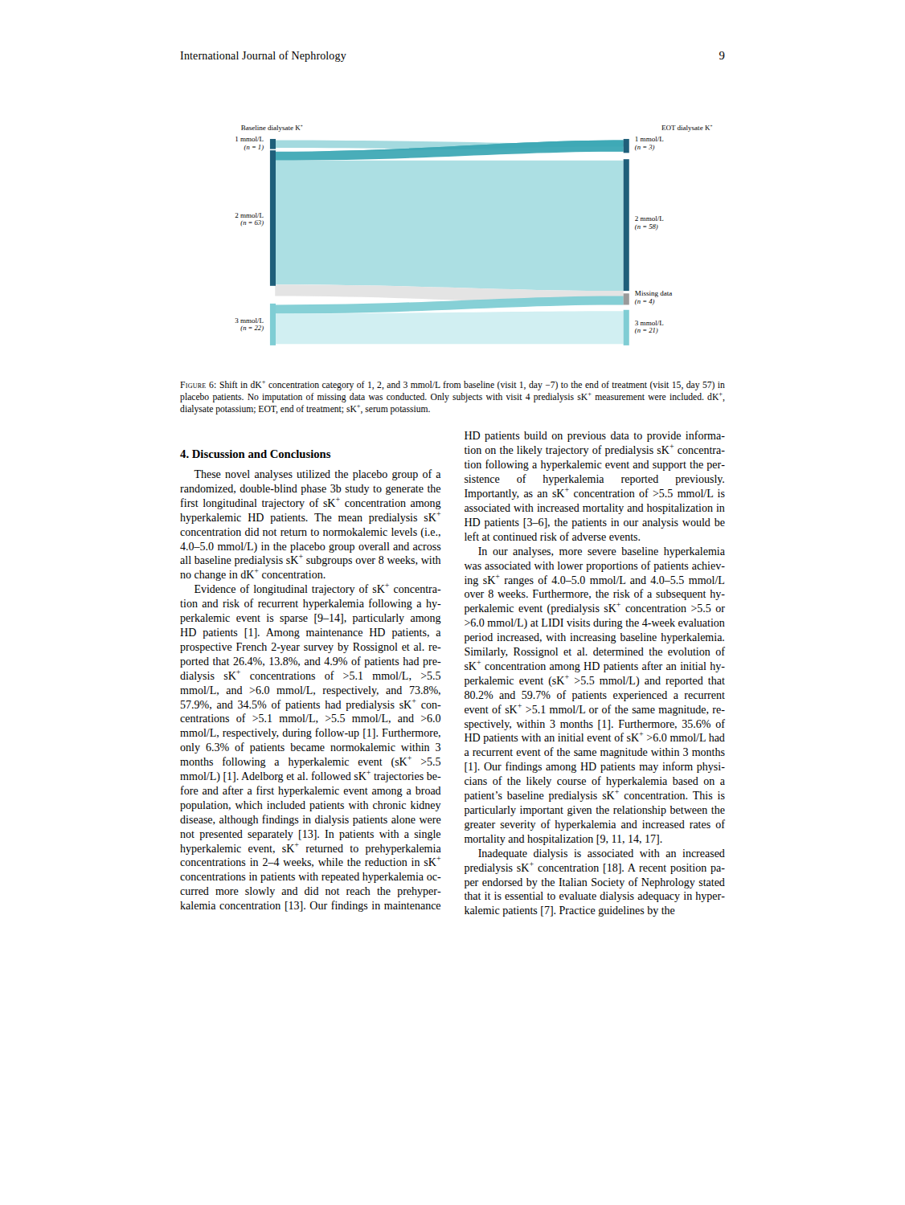International Journal of Nephrology
9
Baseline dialysate K+ EOT dialysate K+ 1 mmol/L (n = 1) 2 mmol/L (n = 63) 3 mmol/L (n = 22) 1 mmol/L (n = 3) 2 mmol/L (n = 58) Missing data (n = 4) 3 mmol/L (n = 21)
Figure 6: Shift in dK+ concentration category of 1, 2, and 3 mmol/L from baseline (visit 1, day −7) to the end of treatment (visit 15, day 57) in placebo patients. No imputation of missing data was conducted. Only subjects with visit 4 predialysis sK+ measurement were included. dK+, dialysate potassium; EOT, end of treatment; sK+, serum potassium.
4. Discussion and Conclusions
These novel analyses utilized the placebo group of a randomized, double-blind phase 3b study to generate the first longitudinal trajectory of sK+ concentration among hyperkalemic HD patients. The mean predialysis sK+ concentration did not return to normokalemic levels (i.e., 4.0–5.0 mmol/L) in the placebo group overall and across all baseline predialysis sK+ subgroups over 8 weeks, with no change in dK+ concentration.
Evidence of longitudinal trajectory of sK+ concentration and risk of recurrent hyperkalemia following a hyperkalemic event is sparse [9–14], particularly among HD patients [1]. Among maintenance HD patients, a prospective French 2-year survey by Rossignol et al. reported that 26.4%, 13.8%, and 4.9% of patients had predialysis sK+ concentrations of >5.1 mmol/L, >5.5 mmol/L, and >6.0 mmol/L, respectively, and 73.8%, 57.9%, and 34.5% of patients had predialysis sK+ concentrations of >5.1 mmol/L, >5.5 mmol/L, and >6.0 mmol/L, respectively, during follow-up [1]. Furthermore, only 6.3% of patients became normokalemic within 3 months following a hyperkalemic event (sK+ >5.5 mmol/L) [1]. Adelborg et al. followed sK+ trajectories before and after a first hyperkalemic event among a broad population, which included patients with chronic kidney disease, although findings in dialysis patients alone were not presented separately [13]. In patients with a single hyperkalemic event, sK+ returned to prehyperkalemia concentrations in 2–4 weeks, while the reduction in sK+ concentrations in patients with repeated hyperkalemia occurred more slowly and did not reach the prehyperkalemia concentration [13]. Our findings in maintenance HD patients build on previous data to provide information on the likely trajectory of predialysis sK+ concentration following a hyperkalemic event and support the persistence of hyperkalemia reported previously. Importantly, as an sK+ concentration of >5.5 mmol/L is associated with increased mortality and hospitalization in HD patients [3–6], the patients in our analysis would be left at continued risk of adverse events.
In our analyses, more severe baseline hyperkalemia was associated with lower proportions of patients achieving sK+ ranges of 4.0–5.0 mmol/L and 4.0–5.5 mmol/L over 8 weeks. Furthermore, the risk of a subsequent hyperkalemic event (predialysis sK+ concentration >5.5 or >6.0 mmol/L) at LIDI visits during the 4-week evaluation period increased, with increasing baseline hyperkalemia. Similarly, Rossignol et al. determined the evolution of sK+ concentration among HD patients after an initial hyperkalemic event (sK+ >5.5 mmol/L) and reported that 80.2% and 59.7% of patients experienced a recurrent event of sK+ >5.1 mmol/L or of the same magnitude, respectively, within 3 months [1]. Furthermore, 35.6% of HD patients with an initial event of sK+ >6.0 mmol/L had a recurrent event of the same magnitude within 3 months [1]. Our findings among HD patients may inform physicians of the likely course of hyperkalemia based on a patient’s baseline predialysis sK+ concentration. This is particularly important given the relationship between the greater severity of hyperkalemia and increased rates of mortality and hospitalization [9, 11, 14, 17].
Inadequate dialysis is associated with an increased predialysis sK+ concentration [18]. A recent position paper endorsed by the Italian Society of Nephrology stated that it is essential to evaluate dialysis adequacy in hyperkalemic patients [7]. Practice guidelines by the